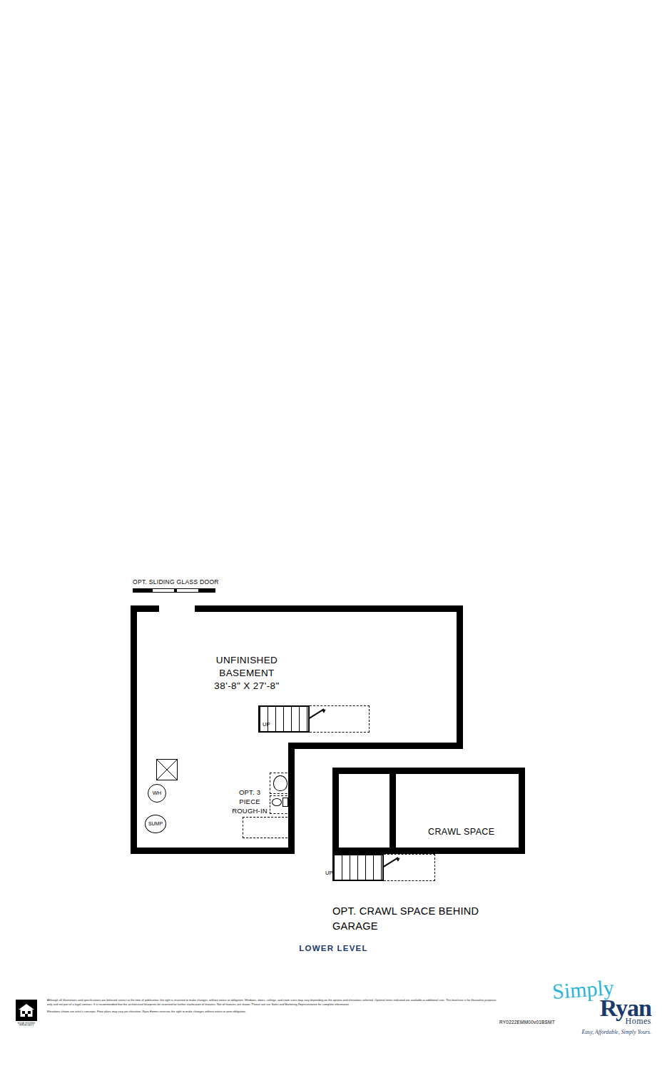OPT. SLIDING GLASS DOOR
UNFINISHED
BASEMENT
38'-8" X 27'-8"
UP
WH
SUMP
OPT. 3
PIECE
ROUGH-IN
CRAWL SPACE
UP
OPT. CRAWL SPACE BEHIND GARAGE
LOWER LEVEL
EQUAL HOUSING
OPPORTUNITY
Although all illustrations and specifications are believed correct at the time of publication, the right is reserved to make changes, without notice or obligation. Windows, doors, ceilings, and room sizes may vary depending on the options and elevations selected. Optional items indicated are available at additional cost. This brochure is for illustrative purposes only and not part of a legal contract. It is recommended that the architectural blueprints be reserved for further clarification of features. Not all features are shown. Please ask our Sales and Marketing Representative for complete information.
Elevations shown are artist's concepts. Floor plans may vary per elevation. Ryan Homes reserves the right to make changes without notice or prior obligation.
RY0222EMM00v01BSMT
Simply Ryan Homes Easy, Affordable, Simply Yours.